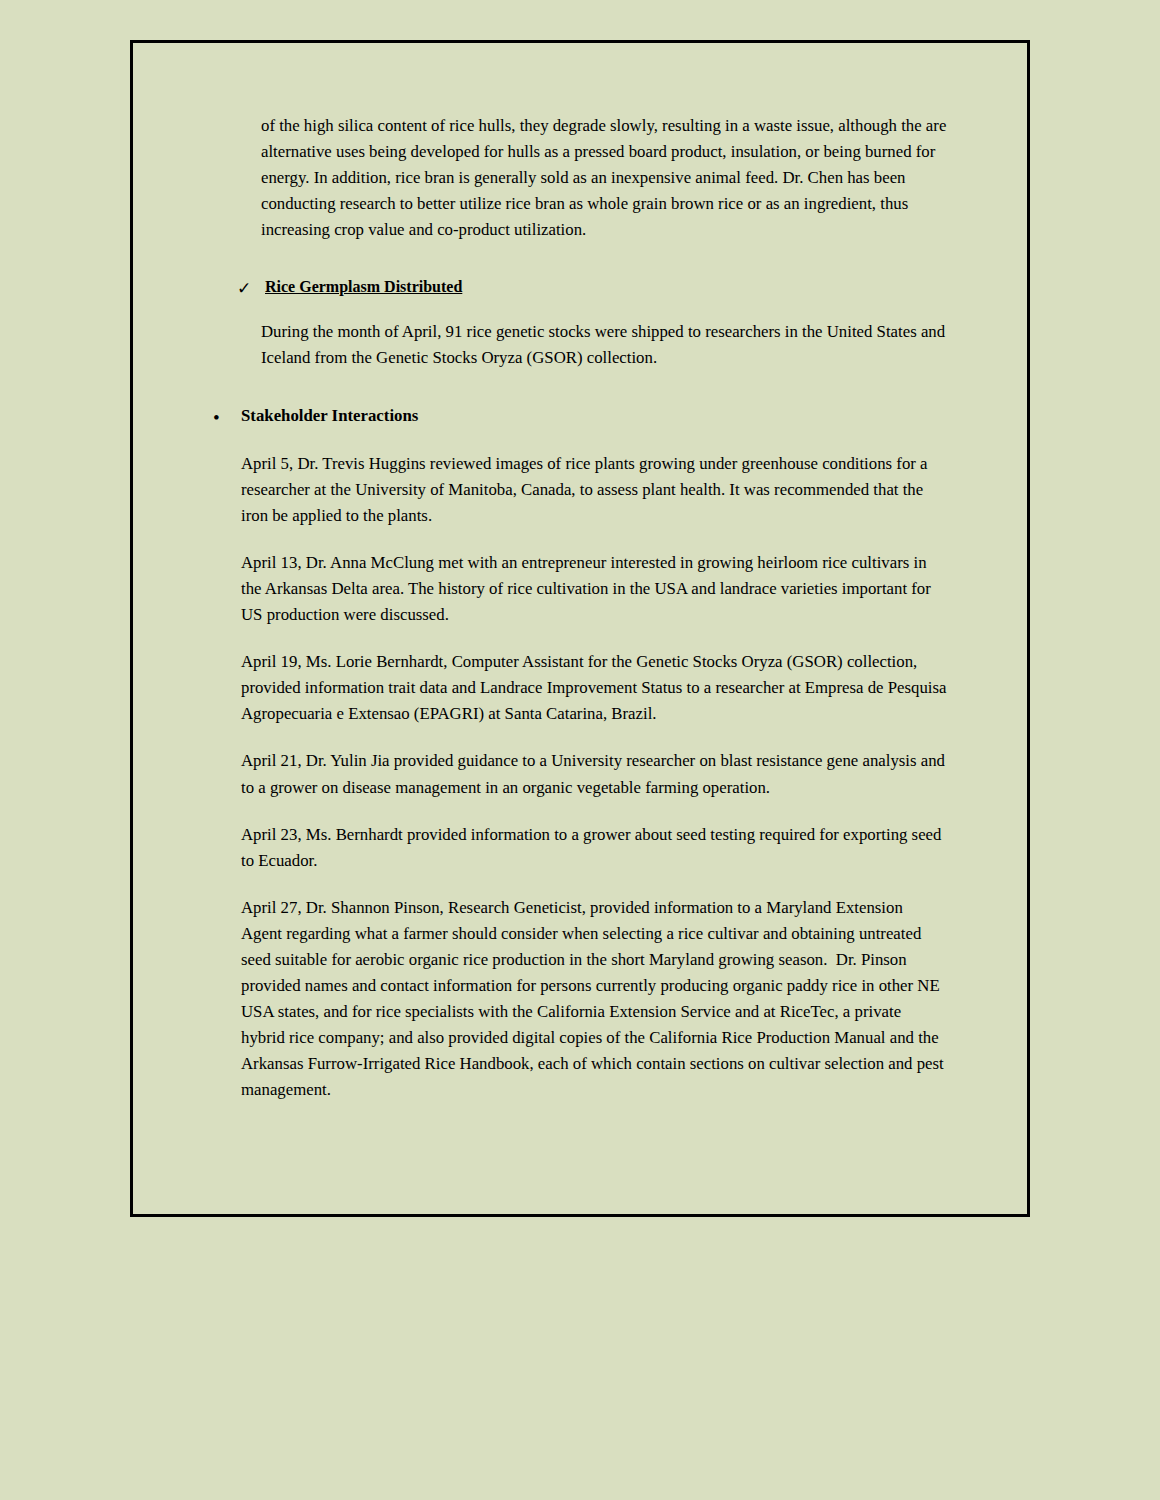of the high silica content of rice hulls, they degrade slowly, resulting in a waste issue, although the are alternative uses being developed for hulls as a pressed board product, insulation, or being burned for energy. In addition, rice bran is generally sold as an inexpensive animal feed. Dr. Chen has been conducting research to better utilize rice bran as whole grain brown rice or as an ingredient, thus increasing crop value and co-product utilization.
✓ Rice Germplasm Distributed
During the month of April, 91 rice genetic stocks were shipped to researchers in the United States and Iceland from the Genetic Stocks Oryza (GSOR) collection.
• Stakeholder Interactions
April 5, Dr. Trevis Huggins reviewed images of rice plants growing under greenhouse conditions for a researcher at the University of Manitoba, Canada, to assess plant health. It was recommended that the iron be applied to the plants.
April 13, Dr. Anna McClung met with an entrepreneur interested in growing heirloom rice cultivars in the Arkansas Delta area. The history of rice cultivation in the USA and landrace varieties important for US production were discussed.
April 19, Ms. Lorie Bernhardt, Computer Assistant for the Genetic Stocks Oryza (GSOR) collection, provided information trait data and Landrace Improvement Status to a researcher at Empresa de Pesquisa Agropecuaria e Extensao (EPAGRI) at Santa Catarina, Brazil.
April 21, Dr. Yulin Jia provided guidance to a University researcher on blast resistance gene analysis and to a grower on disease management in an organic vegetable farming operation.
April 23, Ms. Bernhardt provided information to a grower about seed testing required for exporting seed to Ecuador.
April 27, Dr. Shannon Pinson, Research Geneticist, provided information to a Maryland Extension Agent regarding what a farmer should consider when selecting a rice cultivar and obtaining untreated seed suitable for aerobic organic rice production in the short Maryland growing season. Dr. Pinson provided names and contact information for persons currently producing organic paddy rice in other NE USA states, and for rice specialists with the California Extension Service and at RiceTec, a private hybrid rice company; and also provided digital copies of the California Rice Production Manual and the Arkansas Furrow-Irrigated Rice Handbook, each of which contain sections on cultivar selection and pest management.